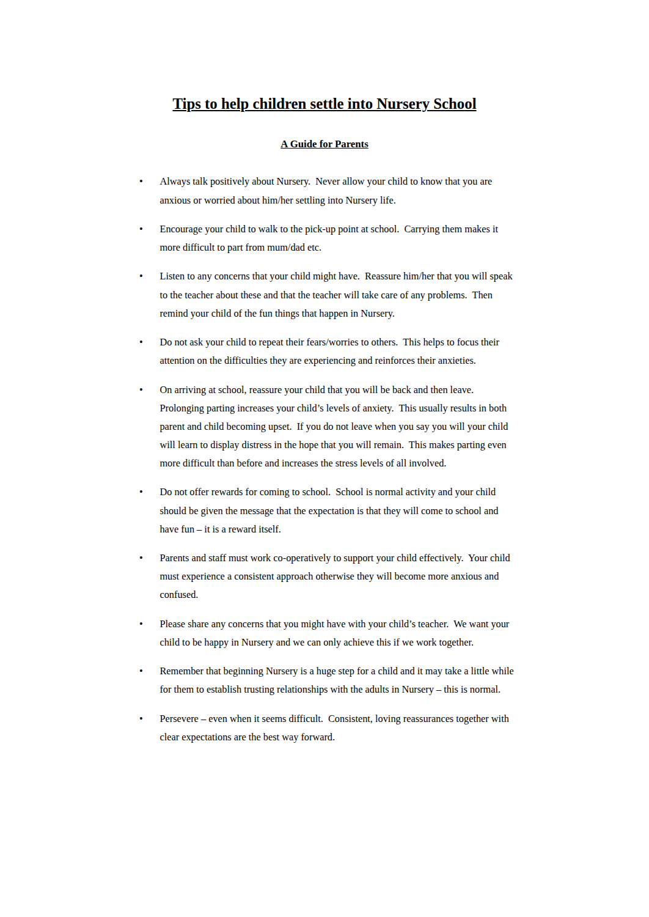Tips to help children settle into Nursery School
A Guide for Parents
Always talk positively about Nursery. Never allow your child to know that you are anxious or worried about him/her settling into Nursery life.
Encourage your child to walk to the pick-up point at school. Carrying them makes it more difficult to part from mum/dad etc.
Listen to any concerns that your child might have. Reassure him/her that you will speak to the teacher about these and that the teacher will take care of any problems. Then remind your child of the fun things that happen in Nursery.
Do not ask your child to repeat their fears/worries to others. This helps to focus their attention on the difficulties they are experiencing and reinforces their anxieties.
On arriving at school, reassure your child that you will be back and then leave. Prolonging parting increases your child’s levels of anxiety. This usually results in both parent and child becoming upset. If you do not leave when you say you will your child will learn to display distress in the hope that you will remain. This makes parting even more difficult than before and increases the stress levels of all involved.
Do not offer rewards for coming to school. School is normal activity and your child should be given the message that the expectation is that they will come to school and have fun – it is a reward itself.
Parents and staff must work co-operatively to support your child effectively. Your child must experience a consistent approach otherwise they will become more anxious and confused.
Please share any concerns that you might have with your child’s teacher. We want your child to be happy in Nursery and we can only achieve this if we work together.
Remember that beginning Nursery is a huge step for a child and it may take a little while for them to establish trusting relationships with the adults in Nursery – this is normal.
Persevere – even when it seems difficult. Consistent, loving reassurances together with clear expectations are the best way forward.